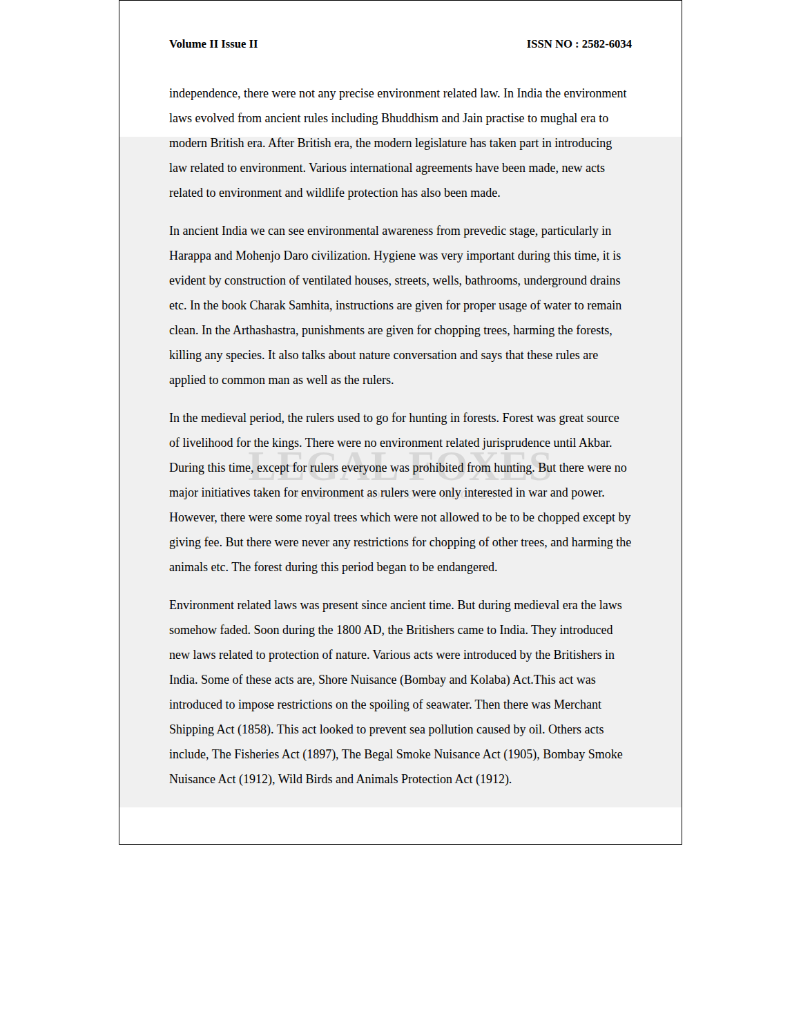LEGAL FOXES OUR MISSION YOUR SUCCESS
Volume II Issue II ISSN NO : 2582-6034
independence, there were not any precise environment related law. In India the environment laws evolved from ancient rules including Bhuddhism and Jain practise to mughal era to modern British era. After British era, the modern legislature has taken part in introducing law related to environment. Various international agreements have been made, new acts related to environment and wildlife protection has also been made.
In ancient India we can see environmental awareness from prevedic stage, particularly in Harappa and Mohenjo Daro civilization. Hygiene was very important during this time, it is evident by construction of ventilated houses, streets, wells, bathrooms, underground drains etc. In the book Charak Samhita, instructions are given for proper usage of water to remain clean. In the Arthashastra, punishments are given for chopping trees, harming the forests, killing any species. It also talks about nature conversation and says that these rules are applied to common man as well as the rulers.
In the medieval period, the rulers used to go for hunting in forests. Forest was great source of livelihood for the kings. There were no environment related jurisprudence until Akbar. During this time, except for rulers everyone was prohibited from hunting. But there were no major initiatives taken for environment as rulers were only interested in war and power. However, there were some royal trees which were not allowed to be to be chopped except by giving fee. But there were never any restrictions for chopping of other trees, and harming the animals etc. The forest during this period began to be endangered.
Environment related laws was present since ancient time. But during medieval era the laws somehow faded. Soon during the 1800 AD, the Britishers came to India. They introduced new laws related to protection of nature. Various acts were introduced by the Britishers in India. Some of these acts are, Shore Nuisance (Bombay and Kolaba) Act.This act was introduced to impose restrictions on the spoiling of seawater. Then there was Merchant Shipping Act (1858). This act looked to prevent sea pollution caused by oil. Others acts include, The Fisheries Act (1897), The Begal Smoke Nuisance Act (1905), Bombay Smoke Nuisance Act (1912), Wild Birds and Animals Protection Act (1912).